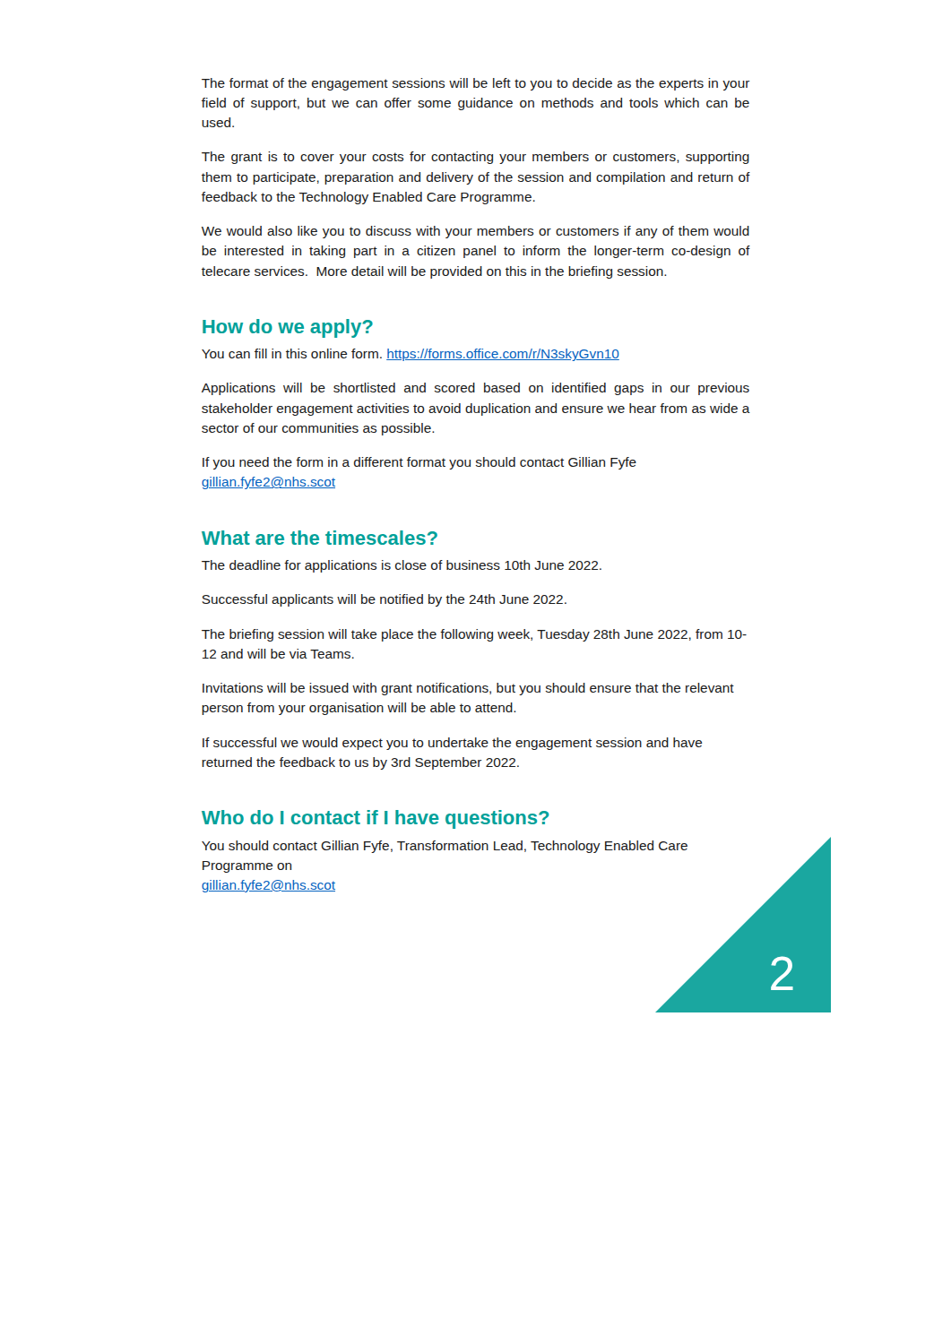The format of the engagement sessions will be left to you to decide as the experts in your field of support, but we can offer some guidance on methods and tools which can be used.
The grant is to cover your costs for contacting your members or customers, supporting them to participate, preparation and delivery of the session and compilation and return of feedback to the Technology Enabled Care Programme.
We would also like you to discuss with your members or customers if any of them would be interested in taking part in a citizen panel to inform the longer-term co-design of telecare services. More detail will be provided on this in the briefing session.
How do we apply?
You can fill in this online form. https://forms.office.com/r/N3skyGvn10
Applications will be shortlisted and scored based on identified gaps in our previous stakeholder engagement activities to avoid duplication and ensure we hear from as wide a sector of our communities as possible.
If you need the form in a different format you should contact Gillian Fyfe gillian.fyfe2@nhs.scot
What are the timescales?
The deadline for applications is close of business 10th June 2022.
Successful applicants will be notified by the 24th June 2022.
The briefing session will take place the following week, Tuesday 28th June 2022, from 10-12 and will be via Teams.
Invitations will be issued with grant notifications, but you should ensure that the relevant person from your organisation will be able to attend.
If successful we would expect you to undertake the engagement session and have returned the feedback to us by 3rd September 2022.
Who do I contact if I have questions?
You should contact Gillian Fyfe, Transformation Lead, Technology Enabled Care Programme on
gillian.fyfe2@nhs.scot
2